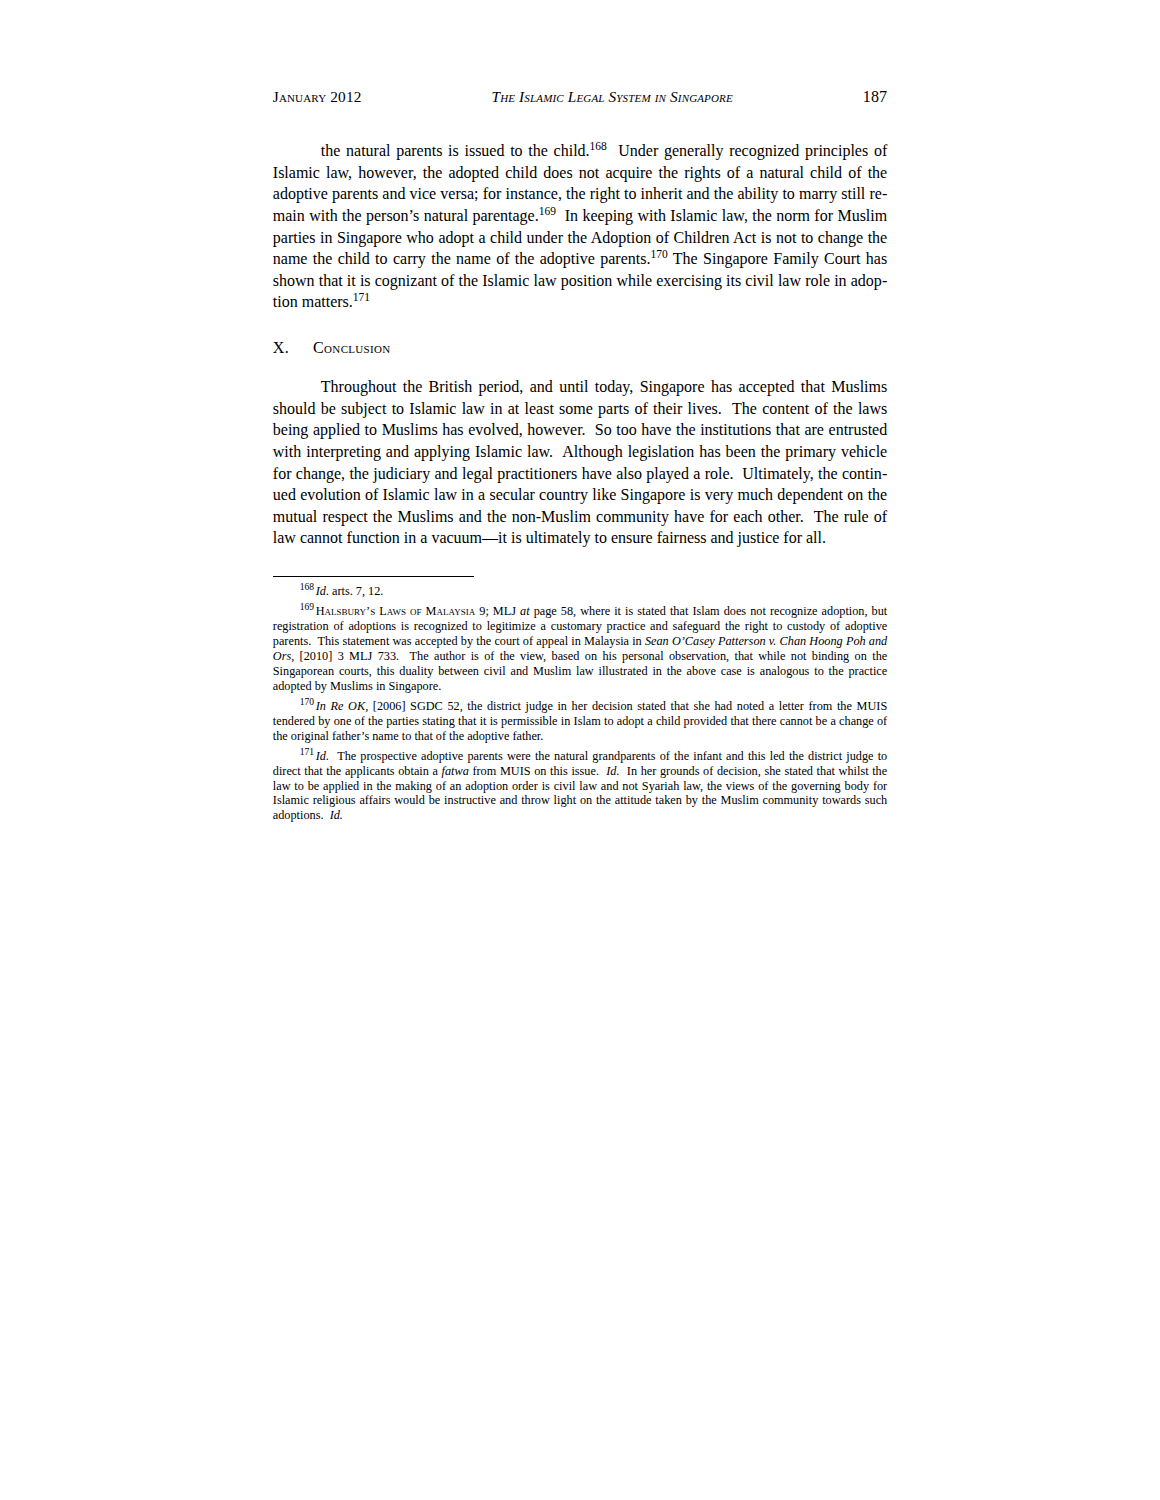January 2012 The Islamic Legal System in Singapore 187
the natural parents is issued to the child.168 Under generally recognized principles of Islamic law, however, the adopted child does not acquire the rights of a natural child of the adoptive parents and vice versa; for instance, the right to inherit and the ability to marry still remain with the person’s natural parentage.169 In keeping with Islamic law, the norm for Muslim parties in Singapore who adopt a child under the Adoption of Children Act is not to change the name the child to carry the name of the adoptive parents.170 The Singapore Family Court has shown that it is cognizant of the Islamic law position while exercising its civil law role in adoption matters.171
X. Conclusion
Throughout the British period, and until today, Singapore has accepted that Muslims should be subject to Islamic law in at least some parts of their lives. The content of the laws being applied to Muslims has evolved, however. So too have the institutions that are entrusted with interpreting and applying Islamic law. Although legislation has been the primary vehicle for change, the judiciary and legal practitioners have also played a role. Ultimately, the continued evolution of Islamic law in a secular country like Singapore is very much dependent on the mutual respect the Muslims and the non-Muslim community have for each other. The rule of law cannot function in a vacuum—it is ultimately to ensure fairness and justice for all.
168Id. arts. 7, 12.
169Halsbury’s Laws of Malaysia 9; MLJ at page 58, where it is stated that Islam does not recognize adoption, but registration of adoptions is recognized to legitimize a customary practice and safeguard the right to custody of adoptive parents. This statement was accepted by the court of appeal in Malaysia in Sean O’Casey Patterson v. Chan Hoong Poh and Ors, [2010] 3 MLJ 733. The author is of the view, based on his personal observation, that while not binding on the Singaporean courts, this duality between civil and Muslim law illustrated in the above case is analogous to the practice adopted by Muslims in Singapore.
170In Re OK, [2006] SGDC 52, the district judge in her decision stated that she had noted a letter from the MUIS tendered by one of the parties stating that it is permissible in Islam to adopt a child provided that there cannot be a change of the original father’s name to that of the adoptive father.
171Id. The prospective adoptive parents were the natural grandparents of the infant and this led the district judge to direct that the applicants obtain a fatwa from MUIS on this issue. Id. In her grounds of decision, she stated that whilst the law to be applied in the making of an adoption order is civil law and not Syariah law, the views of the governing body for Islamic religious affairs would be instructive and throw light on the attitude taken by the Muslim community towards such adoptions. Id.